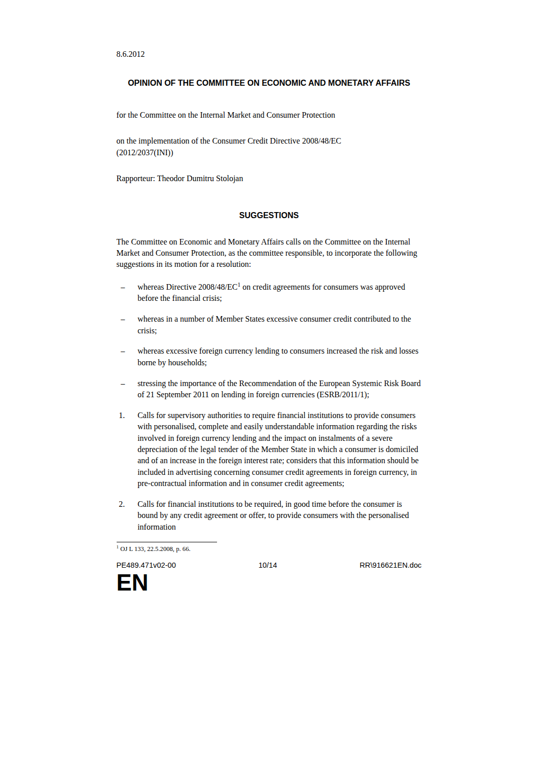8.6.2012
OPINION OF THE COMMITTEE ON ECONOMIC AND MONETARY AFFAIRS
for the Committee on the Internal Market and Consumer Protection
on the implementation of the Consumer Credit Directive 2008/48/EC (2012/2037(INI))
Rapporteur: Theodor Dumitru Stolojan
SUGGESTIONS
The Committee on Economic and Monetary Affairs calls on the Committee on the Internal Market and Consumer Protection, as the committee responsible, to incorporate the following suggestions in its motion for a resolution:
whereas Directive 2008/48/EC1 on credit agreements for consumers was approved before the financial crisis;
whereas in a number of Member States excessive consumer credit contributed to the crisis;
whereas excessive foreign currency lending to consumers increased the risk and losses borne by households;
stressing the importance of the Recommendation of the European Systemic Risk Board of 21 September 2011 on lending in foreign currencies (ESRB/2011/1);
Calls for supervisory authorities to require financial institutions to provide consumers with personalised, complete and easily understandable information regarding the risks involved in foreign currency lending and the impact on instalments of a severe depreciation of the legal tender of the Member State in which a consumer is domiciled and of an increase in the foreign interest rate; considers that this information should be included in advertising concerning consumer credit agreements in foreign currency, in pre-contractual information and in consumer credit agreements;
Calls for financial institutions to be required, in good time before the consumer is bound by any credit agreement or offer, to provide consumers with the personalised information
1 OJ L 133, 22.5.2008, p. 66.
PE489.471v02-00 10/14 RR\916621EN.doc
EN